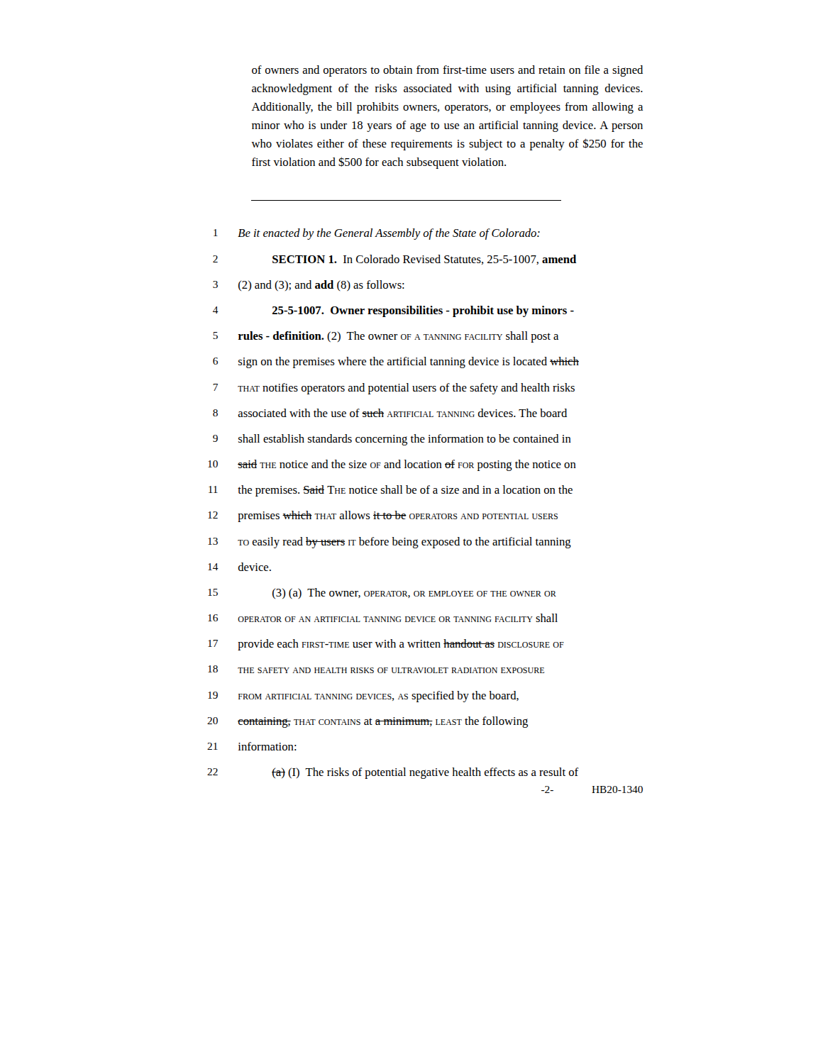of owners and operators to obtain from first-time users and retain on file a signed acknowledgment of the risks associated with using artificial tanning devices. Additionally, the bill prohibits owners, operators, or employees from allowing a minor who is under 18 years of age to use an artificial tanning device. A person who violates either of these requirements is subject to a penalty of $250 for the first violation and $500 for each subsequent violation.
| 1 | Be it enacted by the General Assembly of the State of Colorado: |
| 2 | SECTION 1. In Colorado Revised Statutes, 25-5-1007, amend |
| 3 | (2) and (3); and add (8) as follows: |
| 4 | 25-5-1007. Owner responsibilities - prohibit use by minors - |
| 5 | rules - definition. (2) The owner of a tanning facility shall post a |
| 6 | sign on the premises where the artificial tanning device is located which |
| 7 | that notifies operators and potential users of the safety and health risks |
| 8 | associated with the use of such artificial tanning devices. The board |
| 9 | shall establish standards concerning the information to be contained in |
| 10 | said the notice and the size of and location of for posting the notice on |
| 11 | the premises. Said The notice shall be of a size and in a location on the |
| 12 | premises which that allows it to be operators and potential users |
| 13 | to easily read by users it before being exposed to the artificial tanning |
| 14 | device. |
| 15 | (3) (a) The owner, operator, or employee of the owner or |
| 16 | operator of an artificial tanning device or tanning facility shall |
| 17 | provide each first-time user with a written handout as disclosure of |
| 18 | the safety and health risks of ultraviolet radiation exposure |
| 19 | from artificial tanning devices, as specified by the board, |
| 20 | containing, that contains at a minimum, least the following |
| 21 | information: |
| 22 | (a) (I) The risks of potential negative health effects as a result of |
-2- HB20-1340